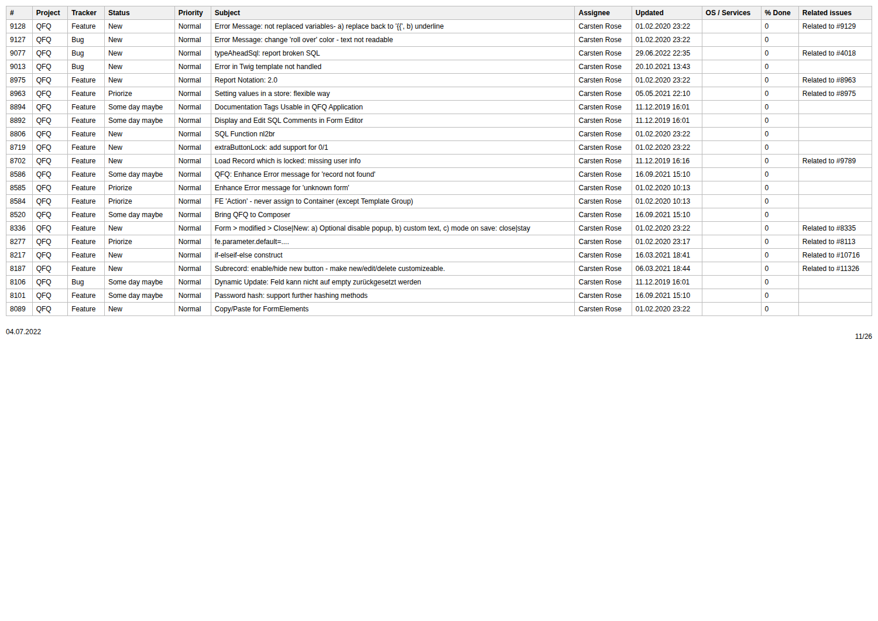| # | Project | Tracker | Status | Priority | Subject | Assignee | Updated | OS / Services | % Done | Related issues |
| --- | --- | --- | --- | --- | --- | --- | --- | --- | --- | --- |
| 9128 | QFQ | Feature | New | Normal | Error Message: not replaced variables- a) replace back to '{{', b) underline | Carsten Rose | 01.02.2020 23:22 | | 0 | Related to #9129 |
| 9127 | QFQ | Bug | New | Normal | Error Message: change 'roll over' color - text not readable | Carsten Rose | 01.02.2020 23:22 | | 0 | |
| 9077 | QFQ | Bug | New | Normal | typeAheadSql: report broken SQL | Carsten Rose | 29.06.2022 22:35 | | 0 | Related to #4018 |
| 9013 | QFQ | Bug | New | Normal | Error in Twig template not handled | Carsten Rose | 20.10.2021 13:43 | | 0 | |
| 8975 | QFQ | Feature | New | Normal | Report Notation: 2.0 | Carsten Rose | 01.02.2020 23:22 | | 0 | Related to #8963 |
| 8963 | QFQ | Feature | Priorize | Normal | Setting values in a store: flexible way | Carsten Rose | 05.05.2021 22:10 | | 0 | Related to #8975 |
| 8894 | QFQ | Feature | Some day maybe | Normal | Documentation Tags Usable in QFQ Application | Carsten Rose | 11.12.2019 16:01 | | 0 | |
| 8892 | QFQ | Feature | Some day maybe | Normal | Display and Edit SQL Comments in Form Editor | Carsten Rose | 11.12.2019 16:01 | | 0 | |
| 8806 | QFQ | Feature | New | Normal | SQL Function nl2br | Carsten Rose | 01.02.2020 23:22 | | 0 | |
| 8719 | QFQ | Feature | New | Normal | extraButtonLock: add support for 0/1 | Carsten Rose | 01.02.2020 23:22 | | 0 | |
| 8702 | QFQ | Feature | New | Normal | Load Record which is locked: missing user info | Carsten Rose | 11.12.2019 16:16 | | 0 | Related to #9789 |
| 8586 | QFQ | Feature | Some day maybe | Normal | QFQ: Enhance Error message for 'record not found' | Carsten Rose | 16.09.2021 15:10 | | 0 | |
| 8585 | QFQ | Feature | Priorize | Normal | Enhance Error message for 'unknown form' | Carsten Rose | 01.02.2020 10:13 | | 0 | |
| 8584 | QFQ | Feature | Priorize | Normal | FE 'Action' - never assign to Container (except Template Group) | Carsten Rose | 01.02.2020 10:13 | | 0 | |
| 8520 | QFQ | Feature | Some day maybe | Normal | Bring QFQ to Composer | Carsten Rose | 16.09.2021 15:10 | | 0 | |
| 8336 | QFQ | Feature | New | Normal | Form > modified > Close/New: a) Optional disable popup, b) custom text, c) mode on save: close/stay | Carsten Rose | 01.02.2020 23:22 | | 0 | Related to #8335 |
| 8277 | QFQ | Feature | Priorize | Normal | fe.parameter.default=.... | Carsten Rose | 01.02.2020 23:17 | | 0 | Related to #8113 |
| 8217 | QFQ | Feature | New | Normal | if-elseif-else construct | Carsten Rose | 16.03.2021 18:41 | | 0 | Related to #10716 |
| 8187 | QFQ | Feature | New | Normal | Subrecord: enable/hide new button - make new/edit/delete customizeable. | Carsten Rose | 06.03.2021 18:44 | | 0 | Related to #11326 |
| 8106 | QFQ | Bug | Some day maybe | Normal | Dynamic Update: Feld kann nicht auf empty zurückgesetzt werden | Carsten Rose | 11.12.2019 16:01 | | 0 | |
| 8101 | QFQ | Feature | Some day maybe | Normal | Password hash: support further hashing methods | Carsten Rose | 16.09.2021 15:10 | | 0 | |
| 8089 | QFQ | Feature | New | Normal | Copy/Paste for FormElements | Carsten Rose | 01.02.2020 23:22 | | 0 | |
04.07.2022
11/26